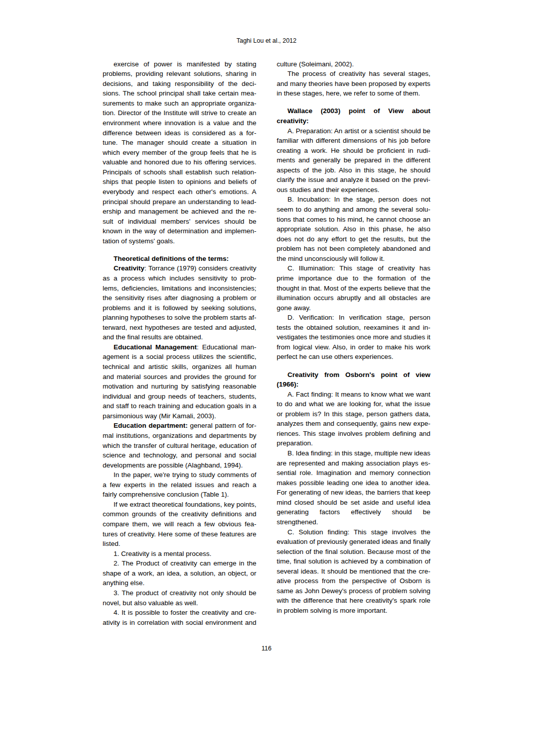Taghi Lou et al., 2012
exercise of power is manifested by stating problems, providing relevant solutions, sharing in decisions, and taking responsibility of the decisions. The school principal shall take certain measurements to make such an appropriate organization. Director of the Institute will strive to create an environment where innovation is a value and the difference between ideas is considered as a fortune. The manager should create a situation in which every member of the group feels that he is valuable and honored due to his offering services. Principals of schools shall establish such relationships that people listen to opinions and beliefs of everybody and respect each other's emotions. A principal should prepare an understanding to leadership and management be achieved and the result of individual members' services should be known in the way of determination and implementation of systems' goals.
Theoretical definitions of the terms:
Creativity: Torrance (1979) considers creativity as a process which includes sensitivity to problems, deficiencies, limitations and inconsistencies; the sensitivity rises after diagnosing a problem or problems and it is followed by seeking solutions, planning hypotheses to solve the problem starts afterward, next hypotheses are tested and adjusted, and the final results are obtained.
Educational Management: Educational management is a social process utilizes the scientific, technical and artistic skills, organizes all human and material sources and provides the ground for motivation and nurturing by satisfying reasonable individual and group needs of teachers, students, and staff to reach training and education goals in a parsimonious way (Mir Kamali, 2003).
Education department: general pattern of formal institutions, organizations and departments by which the transfer of cultural heritage, education of science and technology, and personal and social developments are possible (Alaghband, 1994).
In the paper, we're trying to study comments of a few experts in the related issues and reach a fairly comprehensive conclusion (Table 1).
If we extract theoretical foundations, key points, common grounds of the creativity definitions and compare them, we will reach a few obvious features of creativity. Here some of these features are listed.
1. Creativity is a mental process.
2. The Product of creativity can emerge in the shape of a work, an idea, a solution, an object, or anything else.
3. The product of creativity not only should be novel, but also valuable as well.
4. It is possible to foster the creativity and creativity is in correlation with social environment and culture (Soleimani, 2002).
The process of creativity has several stages, and many theories have been proposed by experts in these stages, here, we refer to some of them.
Wallace (2003) point of View about creativity:
A. Preparation: An artist or a scientist should be familiar with different dimensions of his job before creating a work. He should be proficient in rudiments and generally be prepared in the different aspects of the job. Also in this stage, he should clarify the issue and analyze it based on the previous studies and their experiences.
B. Incubation: In the stage, person does not seem to do anything and among the several solutions that comes to his mind, he cannot choose an appropriate solution. Also in this phase, he also does not do any effort to get the results, but the problem has not been completely abandoned and the mind unconsciously will follow it.
C. Illumination: This stage of creativity has prime importance due to the formation of the thought in that. Most of the experts believe that the illumination occurs abruptly and all obstacles are gone away.
D. Verification: In verification stage, person tests the obtained solution, reexamines it and investigates the testimonies once more and studies it from logical view. Also, in order to make his work perfect he can use others experiences.
Creativity from Osborn's point of view (1966):
A. Fact finding: It means to know what we want to do and what we are looking for, what the issue or problem is? In this stage, person gathers data, analyzes them and consequently, gains new experiences. This stage involves problem defining and preparation.
B. Idea finding: in this stage, multiple new ideas are represented and making association plays essential role. Imagination and memory connection makes possible leading one idea to another idea. For generating of new ideas, the barriers that keep mind closed should be set aside and useful idea generating factors effectively should be strengthened.
C. Solution finding: This stage involves the evaluation of previously generated ideas and finally selection of the final solution. Because most of the time, final solution is achieved by a combination of several ideas. It should be mentioned that the creative process from the perspective of Osborn is same as John Dewey's process of problem solving with the difference that here creativity's spark role in problem solving is more important.
116